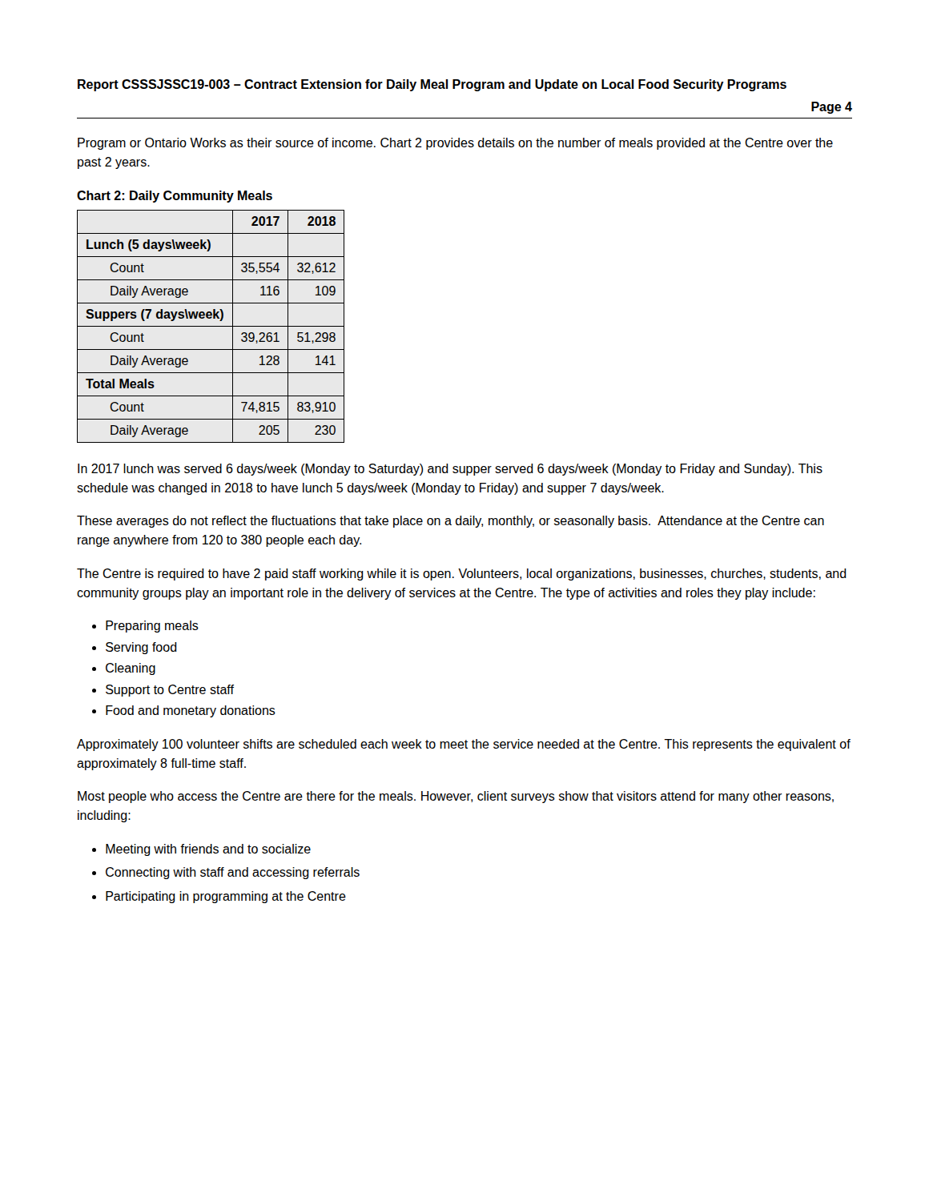Report CSSSJSSC19-003 – Contract Extension for Daily Meal Program and Update on Local Food Security Programs
Page 4
Program or Ontario Works as their source of income. Chart 2 provides details on the number of meals provided at the Centre over the past 2 years.
Chart 2: Daily Community Meals
| | 2017 | 2018 |
| --- | --- | --- |
| Lunch (5 days\week) | | |
| Count | 35,554 | 32,612 |
| Daily Average | 116 | 109 |
| Suppers (7 days\week) | | |
| Count | 39,261 | 51,298 |
| Daily Average | 128 | 141 |
| Total Meals | | |
| Count | 74,815 | 83,910 |
| Daily Average | 205 | 230 |
In 2017 lunch was served 6 days/week (Monday to Saturday) and supper served 6 days/week (Monday to Friday and Sunday). This schedule was changed in 2018 to have lunch 5 days/week (Monday to Friday) and supper 7 days/week.
These averages do not reflect the fluctuations that take place on a daily, monthly, or seasonally basis. Attendance at the Centre can range anywhere from 120 to 380 people each day.
The Centre is required to have 2 paid staff working while it is open. Volunteers, local organizations, businesses, churches, students, and community groups play an important role in the delivery of services at the Centre. The type of activities and roles they play include:
Preparing meals
Serving food
Cleaning
Support to Centre staff
Food and monetary donations
Approximately 100 volunteer shifts are scheduled each week to meet the service needed at the Centre. This represents the equivalent of approximately 8 full-time staff.
Most people who access the Centre are there for the meals. However, client surveys show that visitors attend for many other reasons, including:
Meeting with friends and to socialize
Connecting with staff and accessing referrals
Participating in programming at the Centre